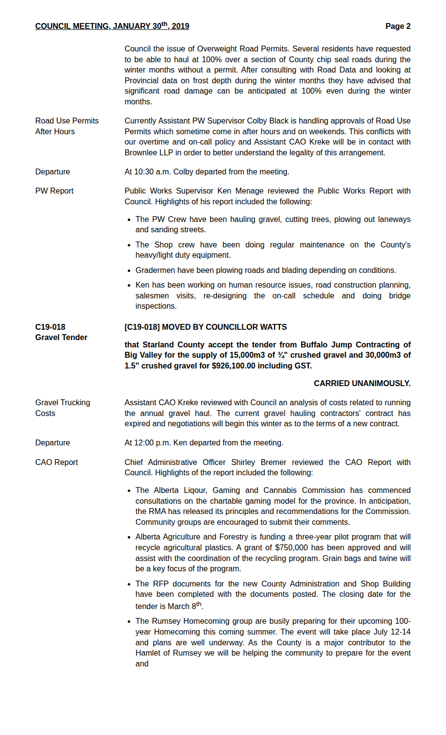COUNCIL MEETING, JANUARY 30th, 2019 Page 2
Council the issue of Overweight Road Permits. Several residents have requested to be able to haul at 100% over a section of County chip seal roads during the winter months without a permit. After consulting with Road Data and looking at Provincial data on frost depth during the winter months they have advised that significant road damage can be anticipated at 100% even during the winter months.
Road Use Permits
After Hours
Currently Assistant PW Supervisor Colby Black is handling approvals of Road Use Permits which sometime come in after hours and on weekends. This conflicts with our overtime and on-call policy and Assistant CAO Kreke will be in contact with Brownlee LLP in order to better understand the legality of this arrangement.
Departure
At 10:30 a.m. Colby departed from the meeting.
PW Report
Public Works Supervisor Ken Menage reviewed the Public Works Report with Council. Highlights of his report included the following:
The PW Crew have been hauling gravel, cutting trees, plowing out laneways and sanding streets.
The Shop crew have been doing regular maintenance on the County's heavy/light duty equipment.
Gradermen have been plowing roads and blading depending on conditions.
Ken has been working on human resource issues, road construction planning, salesmen visits, re-designing the on-call schedule and doing bridge inspections.
C19-018
Gravel Tender
[C19-018] MOVED BY COUNCILLOR WATTS
that Starland County accept the tender from Buffalo Jump Contracting of Big Valley for the supply of 15,000m3 of ¾" crushed gravel and 30,000m3 of 1.5" crushed gravel for $926,100.00 including GST.
CARRIED UNANIMOUSLY.
Gravel Trucking
Costs
Assistant CAO Kreke reviewed with Council an analysis of costs related to running the annual gravel haul. The current gravel hauling contractors' contract has expired and negotiations will begin this winter as to the terms of a new contract.
Departure
At 12:00 p.m. Ken departed from the meeting.
CAO Report
Chief Administrative Officer Shirley Bremer reviewed the CAO Report with Council. Highlights of the report included the following:
The Alberta Liqour, Gaming and Cannabis Commission has commenced consultations on the chartable gaming model for the province. In anticipation, the RMA has released its principles and recommendations for the Commission. Community groups are encouraged to submit their comments.
Alberta Agriculture and Forestry is funding a three-year pilot program that will recycle agricultural plastics. A grant of $750,000 has been approved and will assist with the coordination of the recycling program. Grain bags and twine will be a key focus of the program.
The RFP documents for the new County Administration and Shop Building have been completed with the documents posted. The closing date for the tender is March 8th.
The Rumsey Homecoming group are busily preparing for their upcoming 100-year Homecoming this coming summer. The event will take place July 12-14 and plans are well underway. As the County is a major contributor to the Hamlet of Rumsey we will be helping the community to prepare for the event and